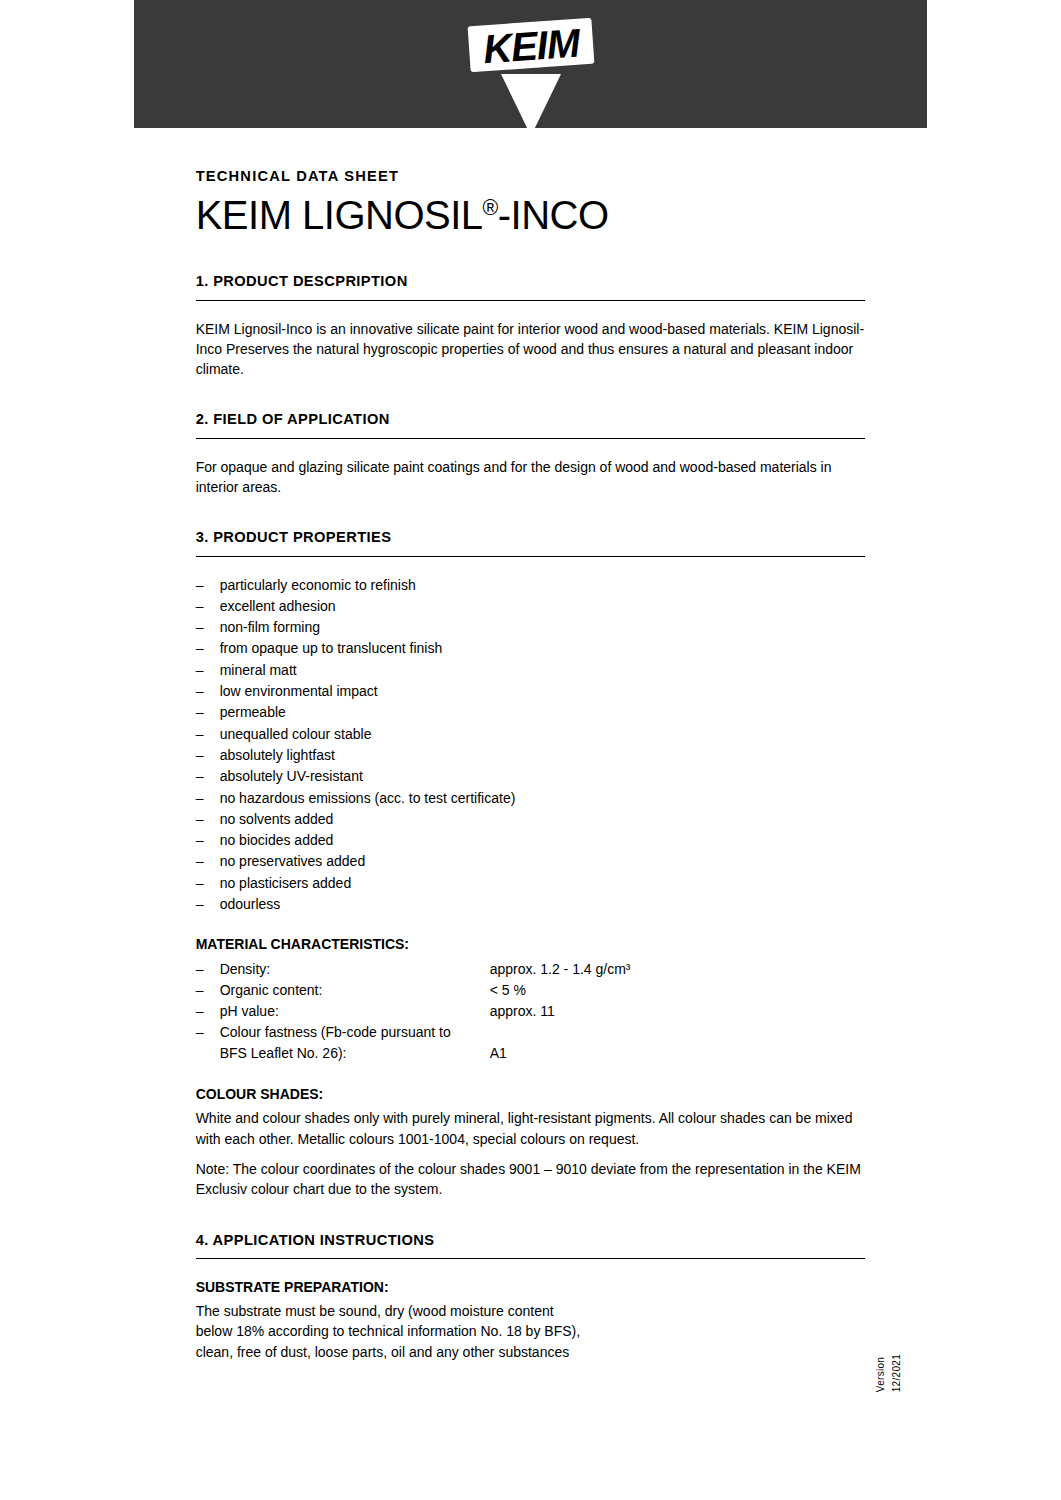KEIM
TECHNICAL DATA SHEET
KEIM LIGNOSIL®-INCO
1. PRODUCT DESCPRIPTION
KEIM Lignosil-Inco is an innovative silicate paint for interior wood and wood-based materials. KEIM Lignosil-Inco Preserves the natural hygroscopic properties of wood and thus ensures a natural and pleasant indoor climate.
2. FIELD OF APPLICATION
For opaque and glazing silicate paint coatings and for the design of wood and wood-based materials in interior areas.
3. PRODUCT PROPERTIES
particularly economic to refinish
excellent adhesion
non-film forming
from opaque up to translucent finish
mineral matt
low environmental impact
permeable
unequalled colour stable
absolutely lightfast
absolutely UV-resistant
no hazardous emissions (acc. to test certificate)
no solvents added
no biocides added
no preservatives added
no plasticisers added
odourless
MATERIAL CHARACTERISTICS:
| – | Density: | approx. 1.2 - 1.4 g/cm³ |
| – | Organic content: | < 5 % |
| – | pH value: | approx. 11 |
| – | Colour fastness (Fb-code pursuant to BFS Leaflet No. 26): | A1 |
COLOUR SHADES:
White and colour shades only with purely mineral, light-resistant pigments. All colour shades can be mixed with each other. Metallic colours 1001-1004, special colours on request.
Note: The colour coordinates of the colour shades 9001 – 9010 deviate from the representation in the KEIM Exclusiv colour chart due to the system.
4. APPLICATION INSTRUCTIONS
SUBSTRATE PREPARATION:
The substrate must be sound, dry (wood moisture content
below 18% according to technical information No. 18 by BFS),
clean, free of dust, loose parts, oil and any other substances
Version 12/2021